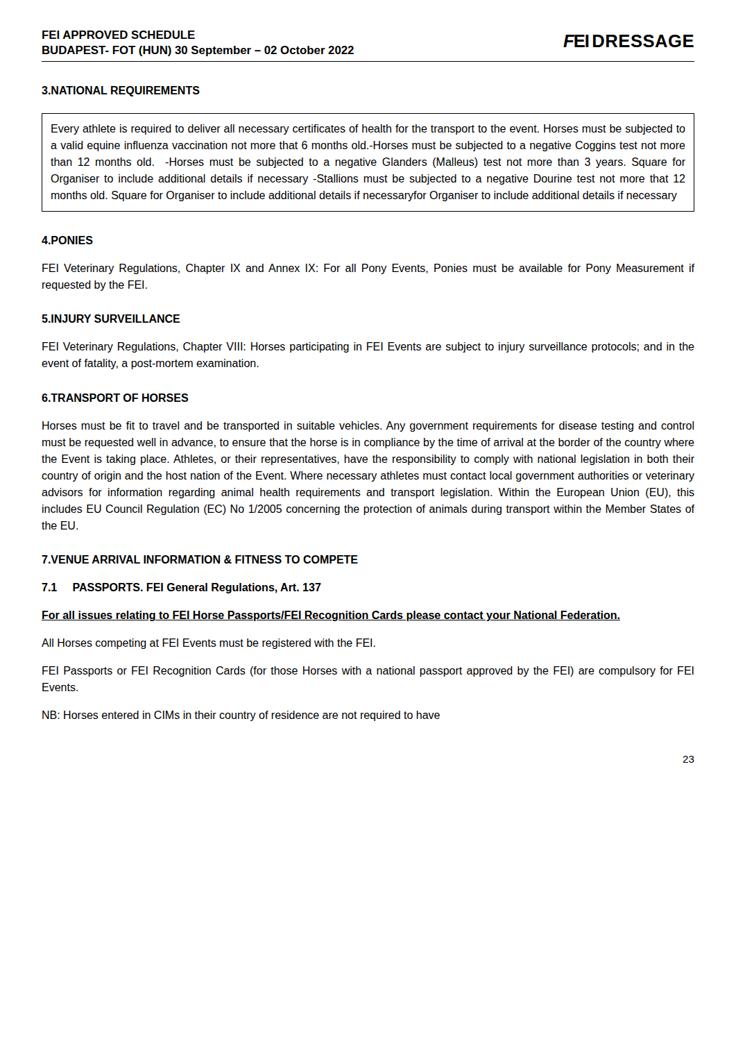FEI APPROVED SCHEDULE
BUDAPEST- FOT (HUN) 30 September – 02 October 2022
FEI DRESSAGE
3.NATIONAL REQUIREMENTS
Every athlete is required to deliver all necessary certificates of health for the transport to the event. Horses must be subjected to a valid equine influenza vaccination not more that 6 months old.-Horses must be subjected to a negative Coggins test not more than 12 months old. -Horses must be subjected to a negative Glanders (Malleus) test not more than 3 years. Square for Organiser to include additional details if necessary -Stallions must be subjected to a negative Dourine test not more that 12 months old. Square for Organiser to include additional details if necessaryfor Organiser to include additional details if necessary
4.PONIES
FEI Veterinary Regulations, Chapter IX and Annex IX: For all Pony Events, Ponies must be available for Pony Measurement if requested by the FEI.
5.INJURY SURVEILLANCE
FEI Veterinary Regulations, Chapter VIII: Horses participating in FEI Events are subject to injury surveillance protocols; and in the event of fatality, a post-mortem examination.
6.TRANSPORT OF HORSES
Horses must be fit to travel and be transported in suitable vehicles. Any government requirements for disease testing and control must be requested well in advance, to ensure that the horse is in compliance by the time of arrival at the border of the country where the Event is taking place. Athletes, or their representatives, have the responsibility to comply with national legislation in both their country of origin and the host nation of the Event. Where necessary athletes must contact local government authorities or veterinary advisors for information regarding animal health requirements and transport legislation. Within the European Union (EU), this includes EU Council Regulation (EC) No 1/2005 concerning the protection of animals during transport within the Member States of the EU.
7.VENUE ARRIVAL INFORMATION & FITNESS TO COMPETE
7.1 PASSPORTS. FEI General Regulations, Art. 137
For all issues relating to FEI Horse Passports/FEI Recognition Cards please contact your National Federation.
All Horses competing at FEI Events must be registered with the FEI.
FEI Passports or FEI Recognition Cards (for those Horses with a national passport approved by the FEI) are compulsory for FEI Events.
NB: Horses entered in CIMs in their country of residence are not required to have
23